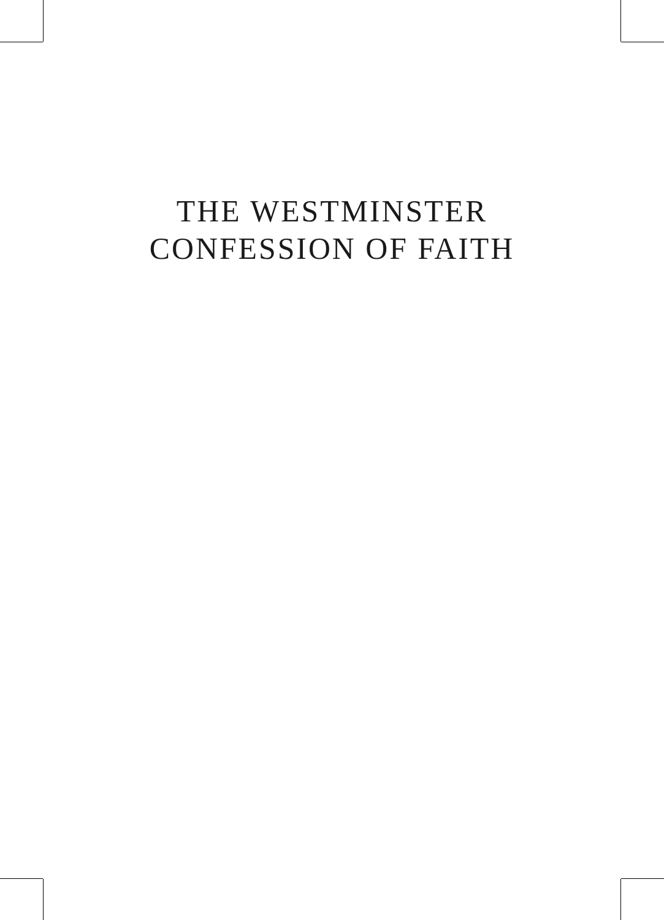The Westminster Confession of Faith